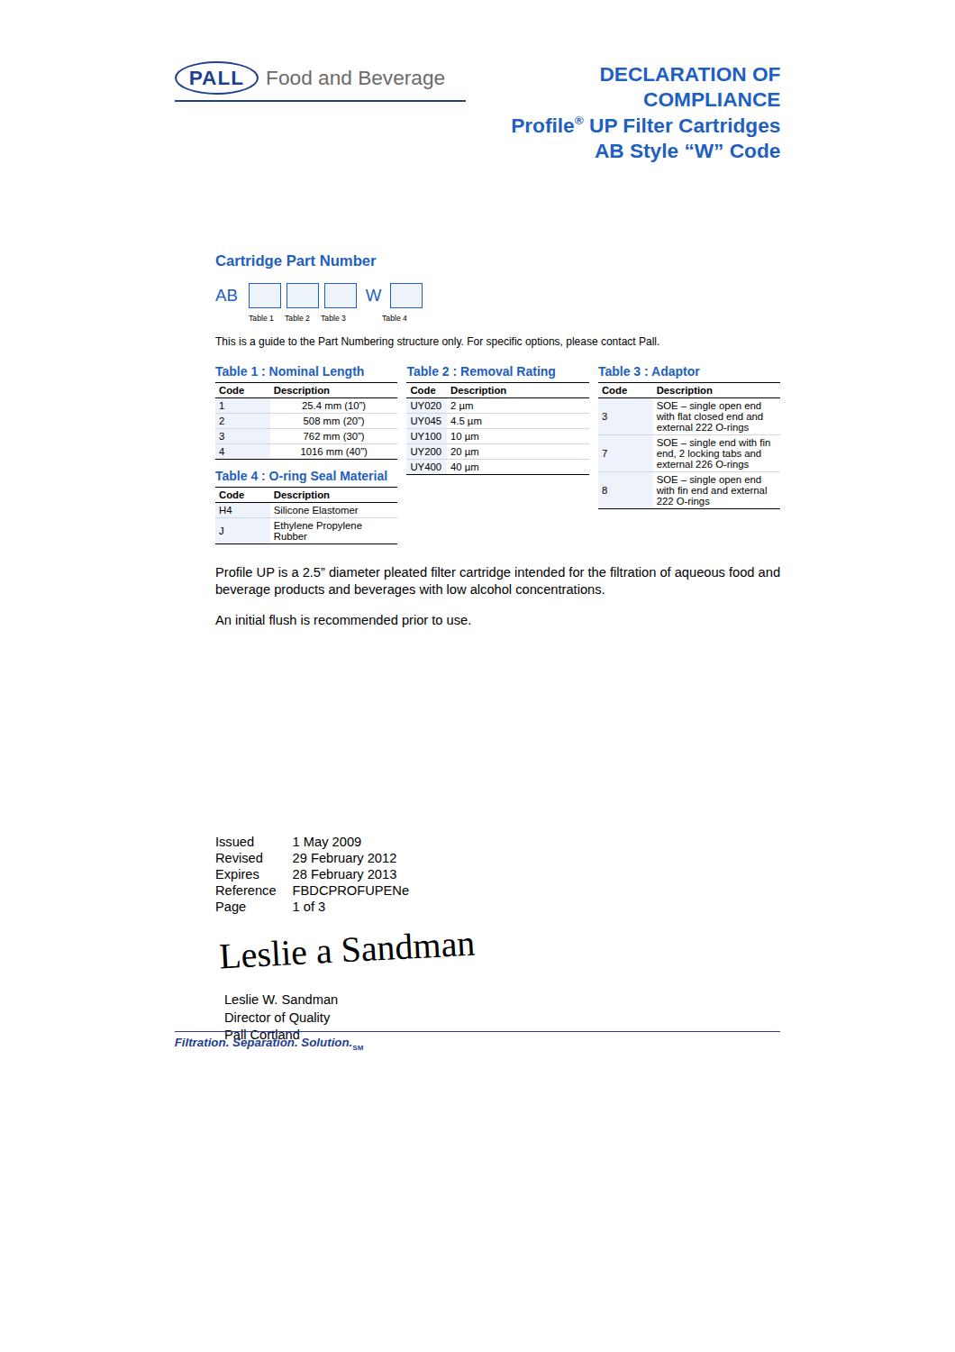PALL Food and Beverage
DECLARATION OF COMPLIANCE
Profile® UP Filter Cartridges
AB Style “W” Code
Cartridge Part Number
AB W
Table 1 Table 2 Table 3 Table 4
This is a guide to the Part Numbering structure only. For specific options, please contact Pall.
Table 1 : Nominal Length
| Code | Description |
| --- | --- |
| 1 | 25.4 mm (10”) |
| 2 | 508 mm (20”) |
| 3 | 762 mm (30”) |
| 4 | 1016 mm (40”) |
Table 4 : O-ring Seal Material
| Code | Description |
| --- | --- |
| H4 | Silicone Elastomer |
| J | Ethylene Propylene Rubber |
Table 2 : Removal Rating
| Code | Description |
| --- | --- |
| UY020 | 2 µm |
| UY045 | 4.5 µm |
| UY100 | 10 µm |
| UY200 | 20 µm |
| UY400 | 40 µm |
Table 3 : Adaptor
| Code | Description |
| --- | --- |
| 3 | SOE – single open end with flat closed end and external 222 O-rings |
| 7 | SOE – single end with fin end, 2 locking tabs and external 226 O-rings |
| 8 | SOE – single open end with fin end and external 222 O-rings |
Profile UP is a 2.5” diameter pleated filter cartridge intended for the filtration of aqueous food and beverage products and beverages with low alcohol concentrations.
An initial flush is recommended prior to use.
| Issued | 1 May 2009 |
| Revised | 29 February 2012 |
| Expires | 28 February 2013 |
| Reference | FBDCPROFUPENe |
| Page | 1 of 3 |
Leslie a Sandman
Leslie W. Sandman
Director of Quality
Pall Cortland
Filtration. Separation. Solution.SM